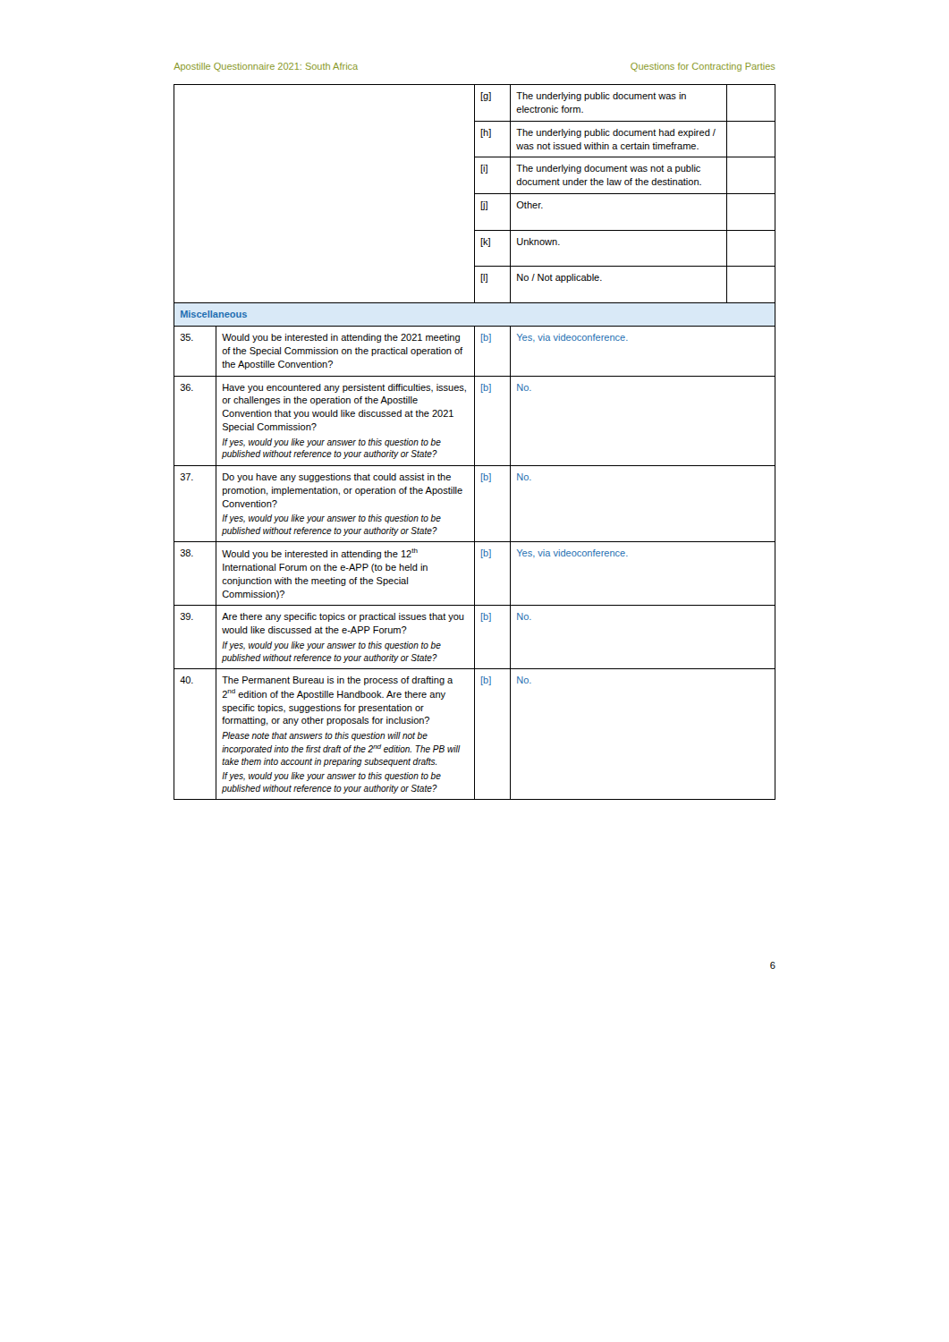Apostille Questionnaire 2021: South Africa
Questions for Contracting Parties
| | [g] | The underlying public document was in electronic form. | |
| [h] | The underlying public document had expired / was not issued within a certain timeframe. | |
| [i] | The underlying document was not a public document under the law of the destination. | |
| [j] | Other. | |
| [k] | Unknown. | |
| [l] | No / Not applicable. | |
| Miscellaneous |
| 35. | Would you be interested in attending the 2021 meeting of the Special Commission on the practical operation of the Apostille Convention? | [b] | Yes, via videoconference. |
| 36. | Have you encountered any persistent difficulties, issues, or challenges in the operation of the Apostille Convention that you would like discussed at the 2021 Special Commission? If yes, would you like your answer to this question to be published without reference to your authority or State? | [b] | No. |
| 37. | Do you have any suggestions that could assist in the promotion, implementation, or operation of the Apostille Convention? If yes, would you like your answer to this question to be published without reference to your authority or State? | [b] | No. |
| 38. | Would you be interested in attending the 12 th International Forum on the e-APP (to be held in conjunction with the meeting of the Special Commission)? | [b] | Yes, via videoconference. |
| 39. | Are there any specific topics or practical issues that you would like discussed at the e-APP Forum? If yes, would you like your answer to this question to be published without reference to your authority or State? | [b] | No. |
| 40. | The Permanent Bureau is in the process of drafting a 2 nd edition of the Apostille Handbook. Are there any specific topics, suggestions for presentation or formatting, or any other proposals for inclusion? Please note that answers to this question will not be incorporated into the first draft of the 2 nd edition. The PB will take them into account in preparing subsequent drafts. If yes, would you like your answer to this question to be published without reference to your authority or State? | [b] | No. |
6